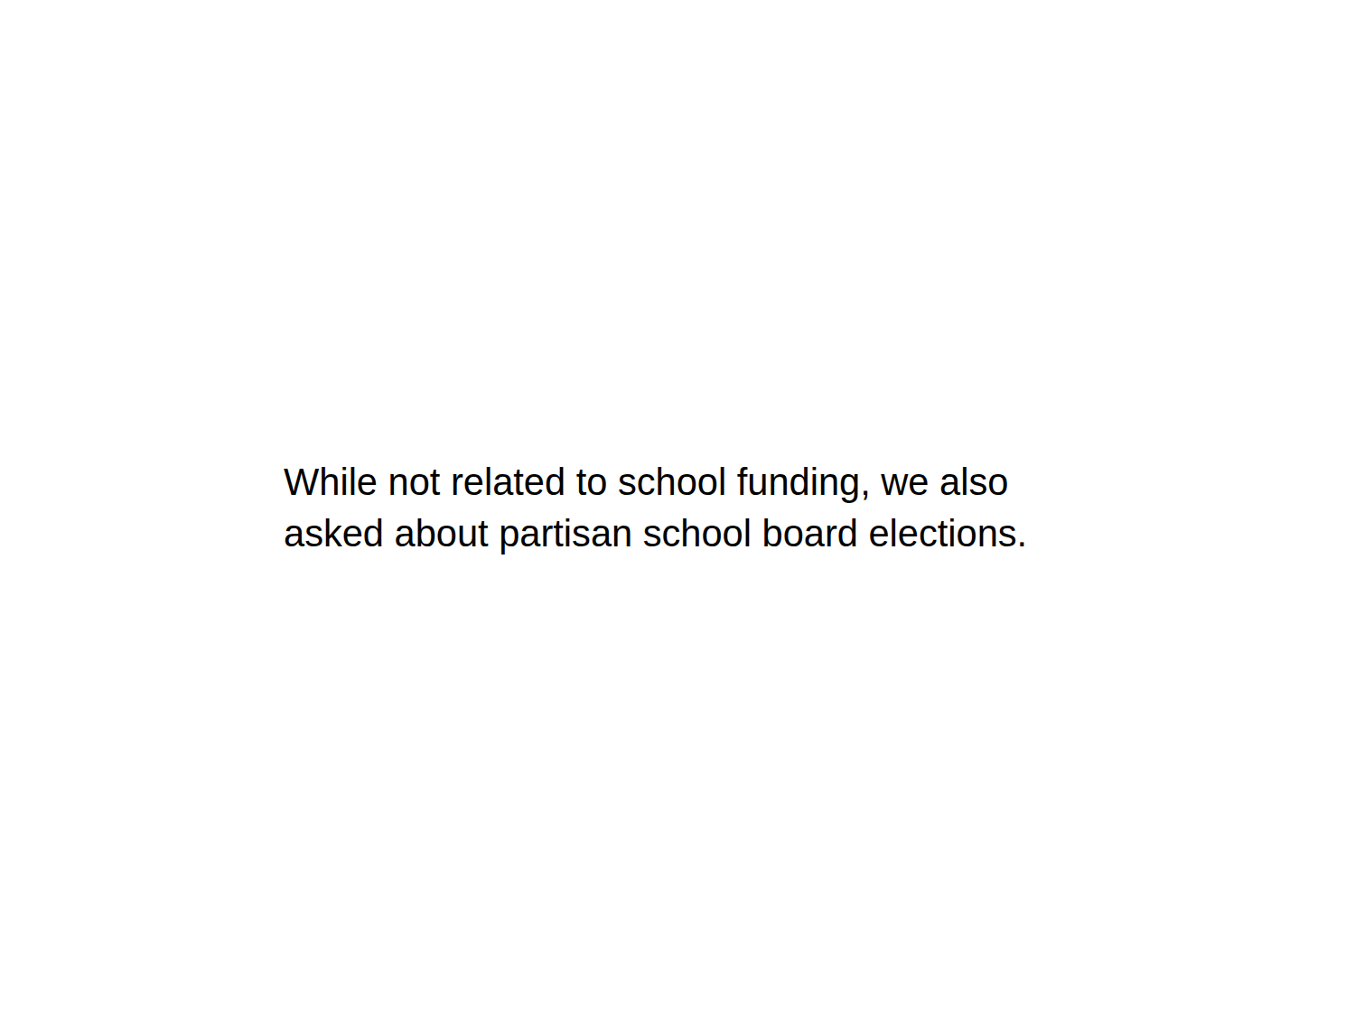While not related to school funding, we also asked about partisan school board elections.